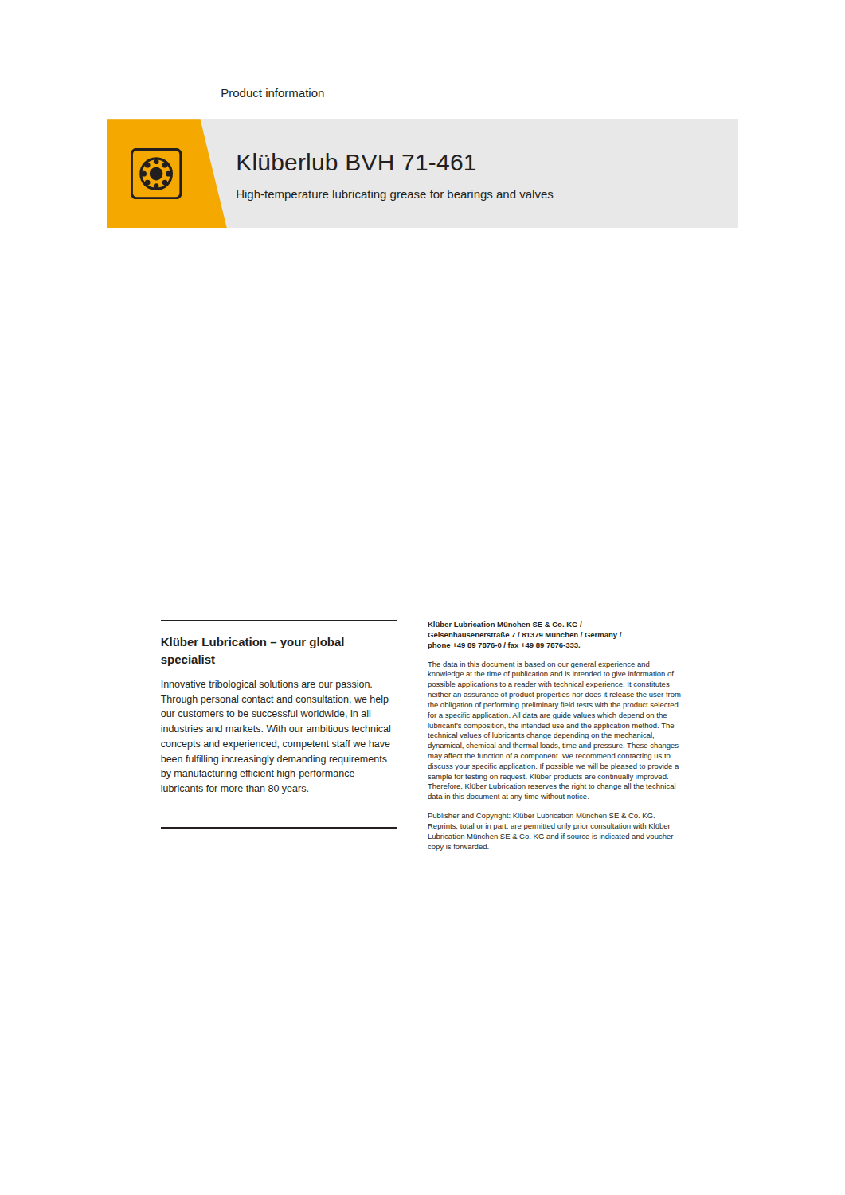Product information
Klüberlub BVH 71-461
High-temperature lubricating grease for bearings and valves
Klüber Lubrication – your global specialist
Innovative tribological solutions are our passion. Through personal contact and consultation, we help our customers to be successful worldwide, in all industries and markets. With our ambitious technical concepts and experienced, competent staff we have been fulfilling increasingly demanding requirements by manufacturing efficient high-performance lubricants for more than 80 years.
Klüber Lubrication München SE & Co. KG /
Geisenhausenerstraße 7 / 81379 München / Germany /
phone +49 89 7876-0 / fax +49 89 7876-333.
The data in this document is based on our general experience and knowledge at the time of publication and is intended to give information of possible applications to a reader with technical experience. It constitutes neither an assurance of product properties nor does it release the user from the obligation of performing preliminary field tests with the product selected for a specific application. All data are guide values which depend on the lubricant's composition, the intended use and the application method. The technical values of lubricants change depending on the mechanical, dynamical, chemical and thermal loads, time and pressure. These changes may affect the function of a component. We recommend contacting us to discuss your specific application. If possible we will be pleased to provide a sample for testing on request. Klüber products are continually improved. Therefore, Klüber Lubrication reserves the right to change all the technical data in this document at any time without notice.
Publisher and Copyright: Klüber Lubrication München SE & Co. KG. Reprints, total or in part, are permitted only prior consultation with Klüber Lubrication München SE & Co. KG and if source is indicated and voucher copy is forwarded.